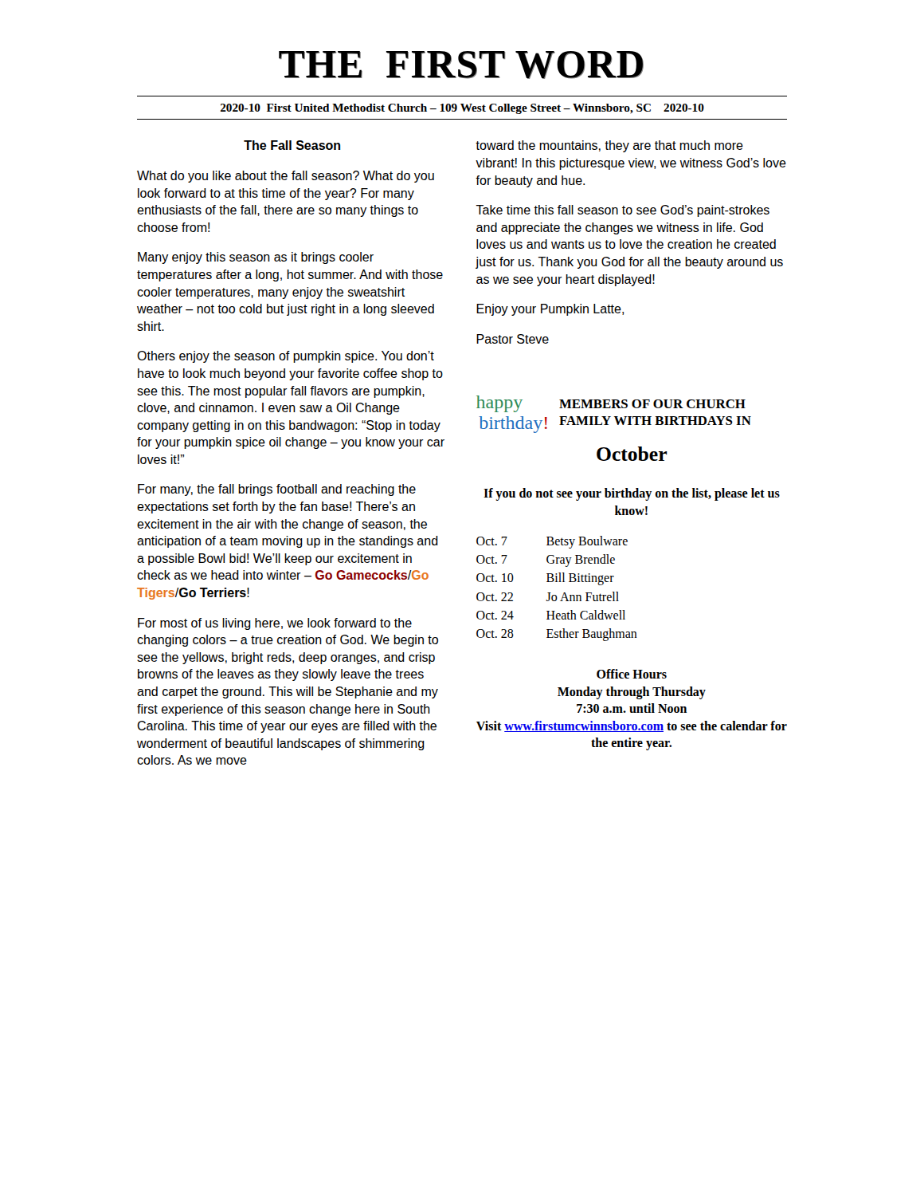THE FIRST WORD
2020-10 First United Methodist Church – 109 West College Street – Winnsboro, SC 2020-10
The Fall Season
What do you like about the fall season? What do you look forward to at this time of the year? For many enthusiasts of the fall, there are so many things to choose from!
Many enjoy this season as it brings cooler temperatures after a long, hot summer. And with those cooler temperatures, many enjoy the sweatshirt weather – not too cold but just right in a long sleeved shirt.
Others enjoy the season of pumpkin spice. You don’t have to look much beyond your favorite coffee shop to see this. The most popular fall flavors are pumpkin, clove, and cinnamon. I even saw a Oil Change company getting in on this bandwagon: “Stop in today for your pumpkin spice oil change – you know your car loves it!”
For many, the fall brings football and reaching the expectations set forth by the fan base! There’s an excitement in the air with the change of season, the anticipation of a team moving up in the standings and a possible Bowl bid! We’ll keep our excitement in check as we head into winter – Go Gamecocks/Go Tigers/Go Terriers!
For most of us living here, we look forward to the changing colors – a true creation of God. We begin to see the yellows, bright reds, deep oranges, and crisp browns of the leaves as they slowly leave the trees and carpet the ground. This will be Stephanie and my first experience of this season change here in South Carolina. This time of year our eyes are filled with the wonderment of beautiful landscapes of shimmering colors. As we move
toward the mountains, they are that much more vibrant! In this picturesque view, we witness God’s love for beauty and hue.
Take time this fall season to see God’s paint-strokes and appreciate the changes we witness in life. God loves us and wants us to love the creation he created just for us. Thank you God for all the beauty around us as we see your heart displayed!
Enjoy your Pumpkin Latte,
Pastor Steve
happy birthday!
MEMBERS OF OUR CHURCH FAMILY WITH BIRTHDAYS IN
October
If you do not see your birthday on the list, please let us know!
| Oct. 7 | Betsy Boulware |
| Oct. 7 | Gray Brendle |
| Oct. 10 | Bill Bittinger |
| Oct. 22 | Jo Ann Futrell |
| Oct. 24 | Heath Caldwell |
| Oct. 28 | Esther Baughman |
Office Hours
Monday through Thursday
7:30 a.m. until Noon
Visit www.firstumcwinnsboro.com to see the calendar for the entire year.